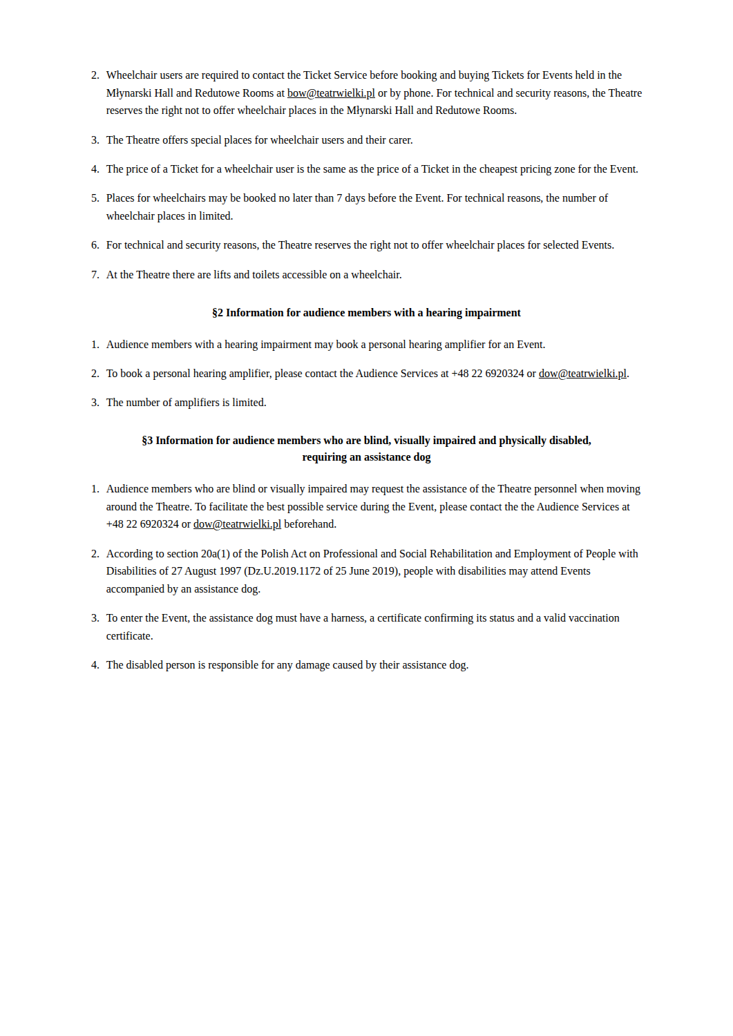Wheelchair users are required to contact the Ticket Service before booking and buying Tickets for Events held in the Młynarski Hall and Redutowe Rooms at bow@teatrwielki.pl or by phone. For technical and security reasons, the Theatre reserves the right not to offer wheelchair places in the Młynarski Hall and Redutowe Rooms.
The Theatre offers special places for wheelchair users and their carer.
The price of a Ticket for a wheelchair user is the same as the price of a Ticket in the cheapest pricing zone for the Event.
Places for wheelchairs may be booked no later than 7 days before the Event. For technical reasons, the number of wheelchair places in limited.
For technical and security reasons, the Theatre reserves the right not to offer wheelchair places for selected Events.
At the Theatre there are lifts and toilets accessible on a wheelchair.
§2 Information for audience members with a hearing impairment
Audience members with a hearing impairment may book a personal hearing amplifier for an Event.
To book a personal hearing amplifier, please contact the Audience Services at +48 22 6920324 or dow@teatrwielki.pl.
The number of amplifiers is limited.
§3 Information for audience members who are blind, visually impaired and physically disabled, requiring an assistance dog
Audience members who are blind or visually impaired may request the assistance of the Theatre personnel when moving around the Theatre. To facilitate the best possible service during the Event, please contact the the Audience Services at +48 22 6920324 or dow@teatrwielki.pl beforehand.
According to section 20a(1) of the Polish Act on Professional and Social Rehabilitation and Employment of People with Disabilities of 27 August 1997 (Dz.U.2019.1172 of 25 June 2019), people with disabilities may attend Events accompanied by an assistance dog.
To enter the Event, the assistance dog must have a harness, a certificate confirming its status and a valid vaccination certificate.
The disabled person is responsible for any damage caused by their assistance dog.